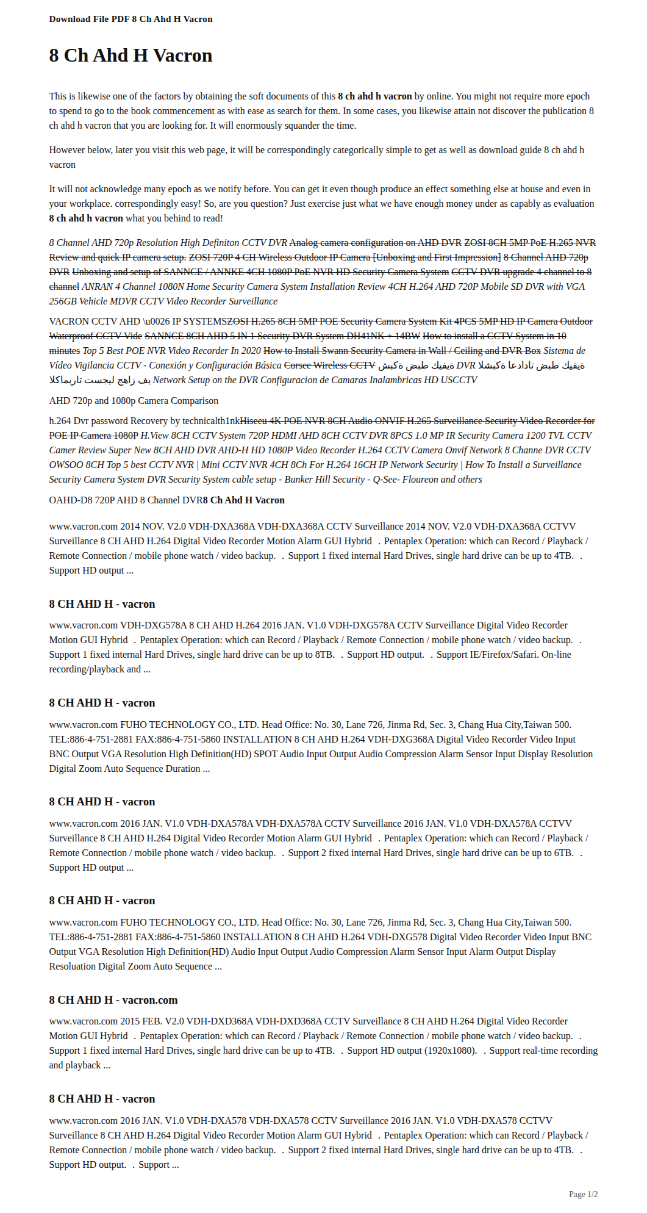Download File PDF 8 Ch Ahd H Vacron
8 Ch Ahd H Vacron
This is likewise one of the factors by obtaining the soft documents of this 8 ch ahd h vacron by online. You might not require more epoch to spend to go to the book commencement as with ease as search for them. In some cases, you likewise attain not discover the publication 8 ch ahd h vacron that you are looking for. It will enormously squander the time.
However below, later you visit this web page, it will be correspondingly categorically simple to get as well as download guide 8 ch ahd h vacron
It will not acknowledge many epoch as we notify before. You can get it even though produce an effect something else at house and even in your workplace. correspondingly easy! So, are you question? Just exercise just what we have enough money under as capably as evaluation 8 ch ahd h vacron what you behind to read!
8 Channel AHD 720p Resolution High Definiton CCTV DVR Analog camera configuration on AHD DVR ZOSI 8CH 5MP PoE H.265 NVR Review and quick IP camera setup. ZOSI 720P 4 CH Wireless Outdoor IP Camera [Unboxing and First Impression] 8 Channel AHD 720p DVR Unboxing and setup of SANNCE / ANNKE 4CH 1080P PoE NVR HD Security Camera System CCTV DVR upgrade 4 channel to 8 channel ANRAN 4 Channel 1080N Home Security Camera System Installation Review 4CH H.264 AHD 720P Mobile SD DVR with VGA 256GB Vehicle MDVR CCTV Video Recorder Surveillance
VACRON CCTV AHD \u0026 IP SYSTEMSZOSI H.265 8CH 5MP POE Security Camera System Kit 4PCS 5MP HD IP Camera Outdoor Waterproof CCTV Vide SANNCE 8CH AHD 5 IN 1 Security DVR System DH41NK + 14BW How to install a CCTV System in 10 minutes Top 5 Best POE NVR Video Recorder In 2020 How to Install Swann Security Camera in Wall / Ceiling and DVR Box Sistema de Vídeo Vigilancia CCTV - Conexión y Configuración Básica Corsee Wireless CCTV ةيفيك طبض ةكبش DVR ةيفيك طبض تادادعا ةكبشلا يف زاهج ليجست تاريماكلا Network Setup on the DVR Configuracion de Camaras Inalambricas HD USCCTV
AHD 720p and 1080p Camera Comparison
h.264 Dvr password Recovery by technicalth1nkHiseeu 4K POE NVR 8CH Audio ONVIF H.265 Surveillance Security Video Recorder for POE IP Camera 1080P H.View 8CH CCTV System 720P HDMI AHD 8CH CCTV DVR 8PCS 1.0 MP IR Security Camera 1200 TVL CCTV Camer Review Super New 8CH AHD DVR AHD-H HD 1080P Video Recorder H.264 CCTV Camera Onvif Network 8 Channe DVR CCTV OWSOO 8CH Top 5 best CCTV NVR | Mini CCTV NVR 4CH 8Ch For H.264 16CH IP Network Security | How To Install a Surveillance Security Camera System DVR Security System cable setup - Bunker Hill Security - Q-See- Floureon and others
OAHD-D8 720P AHD 8 Channel DVR8 Ch Ahd H Vacron
www.vacron.com 2014 NOV. V2.0 VDH-DXA368A VDH-DXA368A CCTV Surveillance 2014 NOV. V2.0 VDH-DXA368A CCTVV Surveillance 8 CH AHD H.264 Digital Video Recorder Motion Alarm GUI Hybrid ．Pentaplex Operation: which can Record / Playback / Remote Connection / mobile phone watch / video backup. ．Support 1 fixed internal Hard Drives, single hard drive can be up to 4TB. ．Support HD output ...
8 CH AHD H - vacron
www.vacron.com VDH-DXG578A 8 CH AHD H.264 2016 JAN. V1.0 VDH-DXG578A CCTV Surveillance Digital Video Recorder Motion GUI Hybrid ．Pentaplex Operation: which can Record / Playback / Remote Connection / mobile phone watch / video backup. ．Support 1 fixed internal Hard Drives, single hard drive can be up to 8TB. ．Support HD output. ．Support IE/Firefox/Safari. On-line recording/playback and ...
8 CH AHD H - vacron
www.vacron.com FUHO TECHNOLOGY CO., LTD. Head Office: No. 30, Lane 726, Jinma Rd, Sec. 3, Chang Hua City,Taiwan 500. TEL:886-4-751-2881 FAX:886-4-751-5860 INSTALLATION 8 CH AHD H.264 VDH-DXG368A Digital Video Recorder Video Input BNC Output VGA Resolution High Definition(HD) SPOT Audio Input Output Audio Compression Alarm Sensor Input Display Resolution Digital Zoom Auto Sequence Duration ...
8 CH AHD H - vacron
www.vacron.com 2016 JAN. V1.0 VDH-DXA578A VDH-DXA578A CCTV Surveillance 2016 JAN. V1.0 VDH-DXA578A CCTVV Surveillance 8 CH AHD H.264 Digital Video Recorder Motion Alarm GUI Hybrid ．Pentaplex Operation: which can Record / Playback / Remote Connection / mobile phone watch / video backup. ．Support 2 fixed internal Hard Drives, single hard drive can be up to 6TB. ．Support HD output ...
8 CH AHD H - vacron
www.vacron.com FUHO TECHNOLOGY CO., LTD. Head Office: No. 30, Lane 726, Jinma Rd, Sec. 3, Chang Hua City,Taiwan 500. TEL:886-4-751-2881 FAX:886-4-751-5860 INSTALLATION 8 CH AHD H.264 VDH-DXG578 Digital Video Recorder Video Input BNC Output VGA Resolution High Definition(HD) Audio Input Output Audio Compression Alarm Sensor Input Alarm Output Display Resoluation Digital Zoom Auto Sequence ...
8 CH AHD H - vacron.com
www.vacron.com 2015 FEB. V2.0 VDH-DXD368A VDH-DXD368A CCTV Surveillance 8 CH AHD H.264 Digital Video Recorder Motion GUI Hybrid ．Pentaplex Operation: which can Record / Playback / Remote Connection / mobile phone watch / video backup. ．Support 1 fixed internal Hard Drives, single hard drive can be up to 4TB. ．Support HD output (1920x1080). ．Support real-time recording and playback ...
8 CH AHD H - vacron
www.vacron.com 2016 JAN. V1.0 VDH-DXA578 VDH-DXA578 CCTV Surveillance 2016 JAN. V1.0 VDH-DXA578 CCTVV Surveillance 8 CH AHD H.264 Digital Video Recorder Motion Alarm GUI Hybrid ．Pentaplex Operation: which can Record / Playback / Remote Connection / mobile phone watch / video backup. ．Support 2 fixed internal Hard Drives, single hard drive can be up to 4TB. ．Support HD output. ．Support ...
Page 1/2